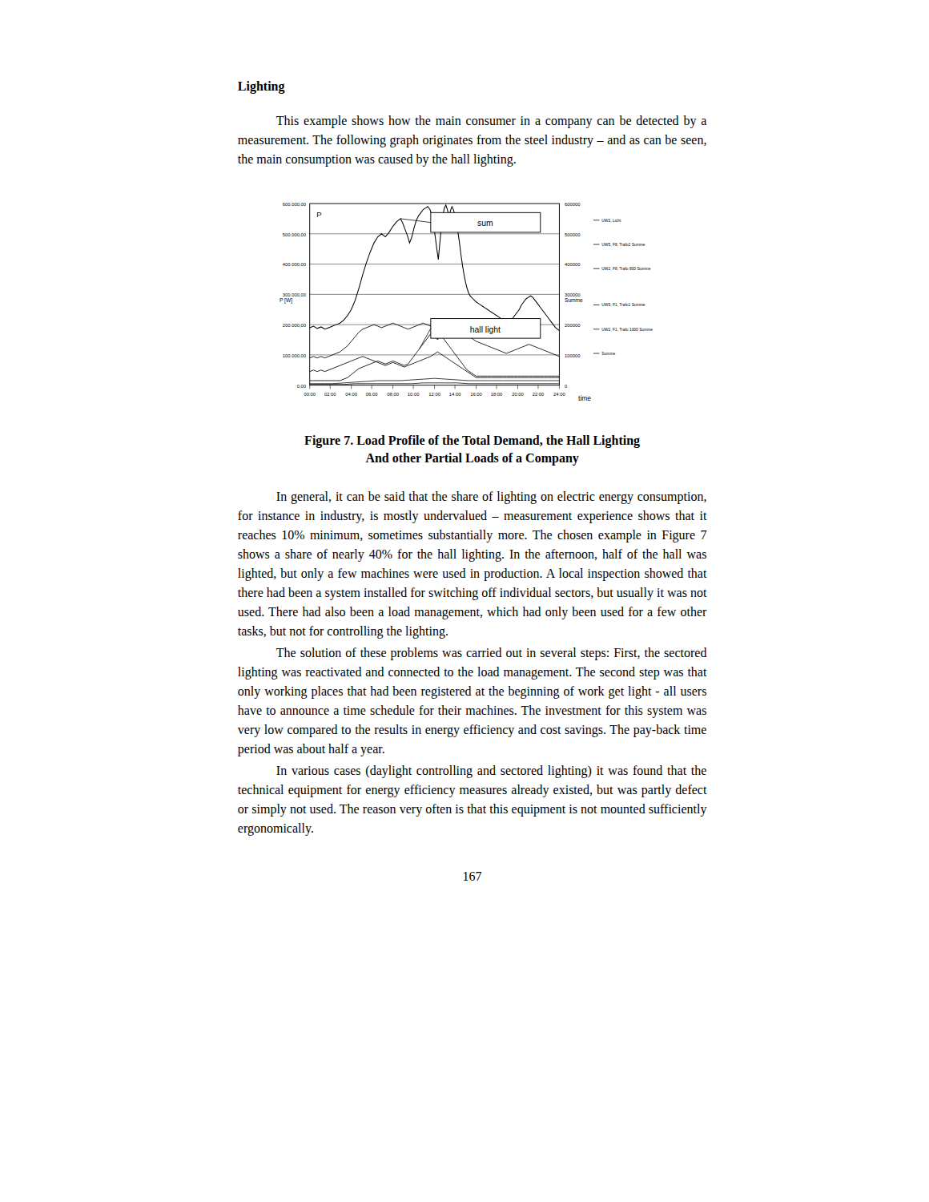Lighting
This example shows how the main consumer in a company can be detected by a measurement. The following graph originates from the steel industry – and as can be seen, the main consumption was caused by the hall lighting.
600.000,00 500.000,00 400.000,00 300.000,00 200.000,00 100.000,00 0,00 600000 500000 400000 300000 200000 100000 0 P P [W] Summe 00:00 02:00 04:00 06:00 08:00 10:00 12:00 14:00 16:00 18:00 20:00 22:00 24:00 time sum hall light UW2, Licht UW5, F8, Trafo2 Summe UW2, F8, Trafo 800 Summe UW5, F1, Trafo1 Summe UW2, F1, Trafo 1000 Summe Summe
Figure 7. Load Profile of the Total Demand, the Hall Lighting
And other Partial Loads of a Company
In general, it can be said that the share of lighting on electric energy consumption, for instance in industry, is mostly undervalued – measurement experience shows that it reaches 10% minimum, sometimes substantially more. The chosen example in Figure 7 shows a share of nearly 40% for the hall lighting. In the afternoon, half of the hall was lighted, but only a few machines were used in production. A local inspection showed that there had been a system installed for switching off individual sectors, but usually it was not used. There had also been a load management, which had only been used for a few other tasks, but not for controlling the lighting.
The solution of these problems was carried out in several steps: First, the sectored lighting was reactivated and connected to the load management. The second step was that only working places that had been registered at the beginning of work get light - all users have to announce a time schedule for their machines. The investment for this system was very low compared to the results in energy efficiency and cost savings. The pay-back time period was about half a year.
In various cases (daylight controlling and sectored lighting) it was found that the technical equipment for energy efficiency measures already existed, but was partly defect or simply not used. The reason very often is that this equipment is not mounted sufficiently ergonomically.
167